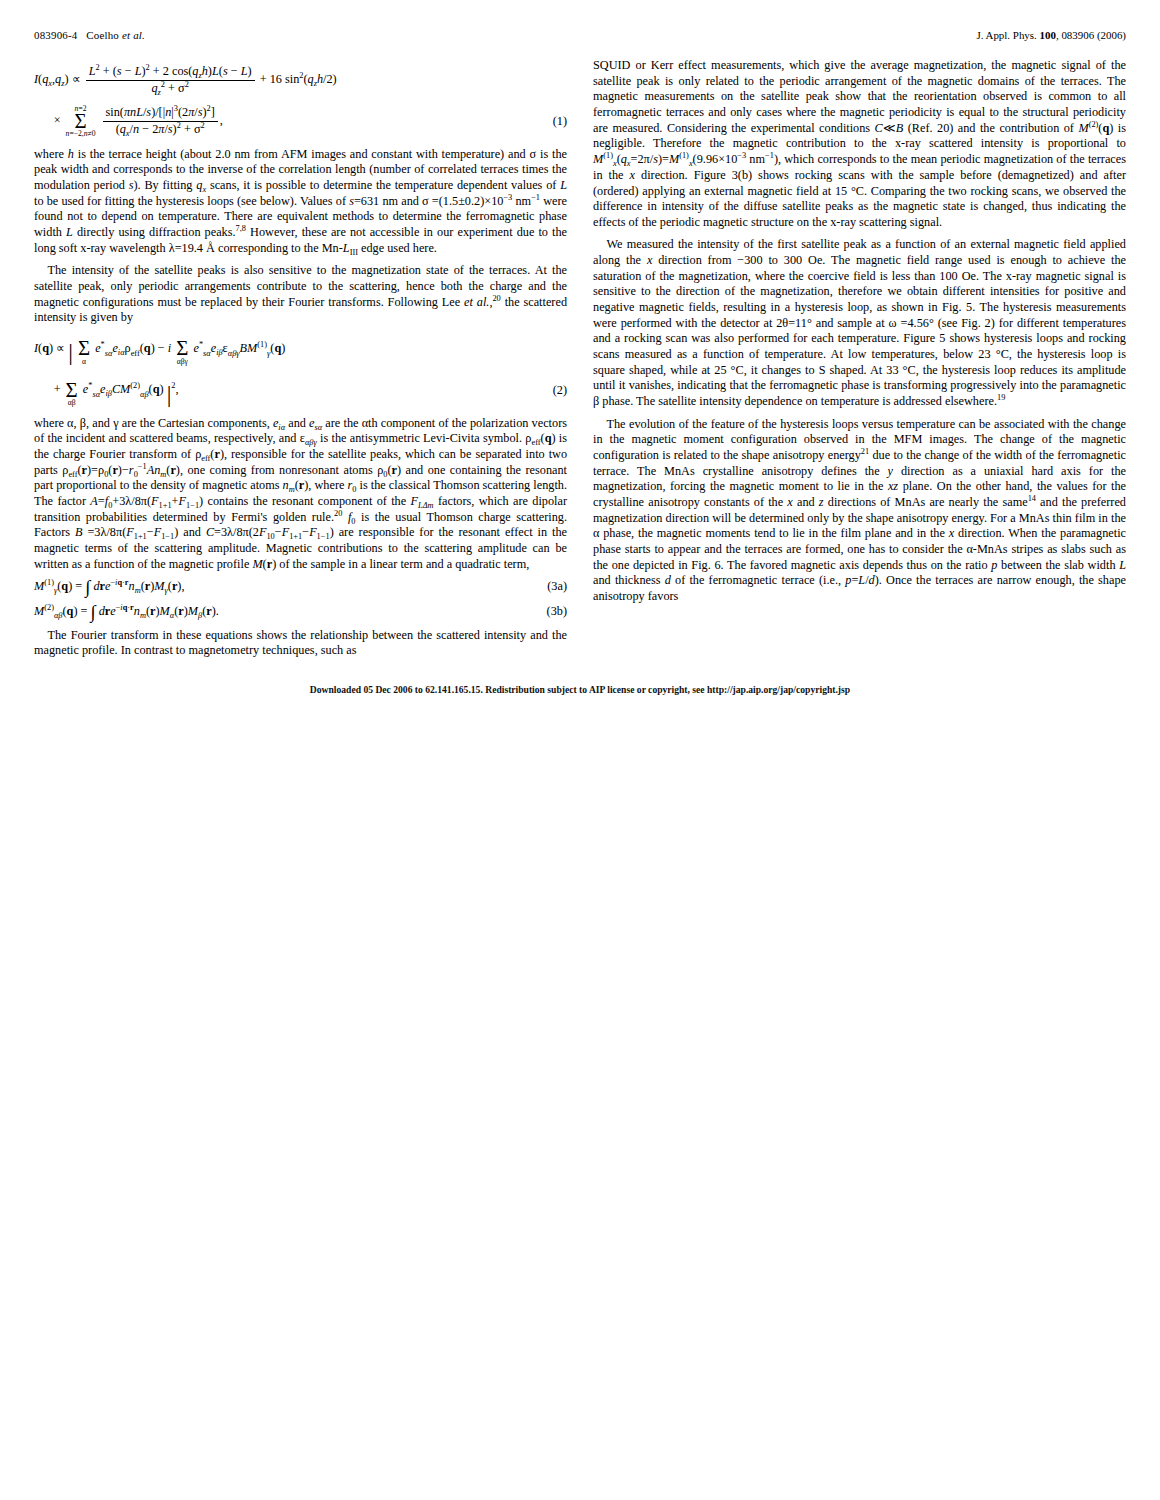083906-4 Coelho et al.
J. Appl. Phys. 100, 083906 (2006)
I(qx,qz) ∝ L2 + (s − L)2 + 2 cos(qzh)L(s − L) qz2 + σ2 + 16 sin2(qzh/2)
× n=2 Σ n=−2,n≠0 sin(πnL/s)/[|n|3(2π/s)2] (qx/n − 2π/s)2 + σ2 ,
(1)
where h is the terrace height (about 2.0 nm from AFM images and constant with temperature) and σ is the peak width and corresponds to the inverse of the correlation length (number of correlated terraces times the modulation period s). By fitting qx scans, it is possible to determine the temperature dependent values of L to be used for fitting the hysteresis loops (see below). Values of s=631 nm and σ =(1.5±0.2)×10−3 nm−1 were found not to depend on temperature. There are equivalent methods to determine the ferromagnetic phase width L directly using diffraction peaks.7,8 However, these are not accessible in our experiment due to the long soft x-ray wavelength λ=19.4 Å corresponding to the Mn-LIII edge used here.
The intensity of the satellite peaks is also sensitive to the magnetization state of the terraces. At the satellite peak, only periodic arrangements contribute to the scattering, hence both the charge and the magnetic configurations must be replaced by their Fourier transforms. Following Lee et al.,20 the scattered intensity is given by
I(q) ∝ | Σα e*sαeiαρeff(q) − i Σαβγ e*sαeiβεαβγBM(1)γ(q)
+ Σαβ e*sαeiβCM(2)αβ(q) |2,
(2)
where α, β, and γ are the Cartesian components, eiα and esα are the αth component of the polarization vectors of the incident and scattered beams, respectively, and εαβγ is the antisymmetric Levi-Civita symbol. ρeff(q) is the charge Fourier transform of ρeff(r), responsible for the satellite peaks, which can be separated into two parts ρeff(r)=ρ0(r)−r0−1Anm(r), one coming from nonresonant atoms ρ0(r) and one containing the resonant part proportional to the density of magnetic atoms nm(r), where r0 is the classical Thomson scattering length. The factor A=f0+3λ/8π(F1+1+F1−1) contains the resonant component of the FLΔm factors, which are dipolar transition probabilities determined by Fermi's golden rule.20 f0 is the usual Thomson charge scattering. Factors B =3λ/8π(F1+1−F1−1) and C=3λ/8π(2F10−F1+1−F1−1) are responsible for the resonant effect in the magnetic terms of the scattering amplitude. Magnetic contributions to the scattering amplitude can be written as a function of the magnetic profile M(r) of the sample in a linear term and a quadratic term,
M(1)γ(q) = ∫ dre−iq·rnm(r)Mγ(r),
(3a)
M(2)αβ(q) = ∫ dre−iq·rnm(r)Mα(r)Mβ(r).
(3b)
The Fourier transform in these equations shows the relationship between the scattered intensity and the magnetic profile. In contrast to magnetometry techniques, such as
SQUID or Kerr effect measurements, which give the average magnetization, the magnetic signal of the satellite peak is only related to the periodic arrangement of the magnetic domains of the terraces. The magnetic measurements on the satellite peak show that the reorientation observed is common to all ferromagnetic terraces and only cases where the magnetic periodicity is equal to the structural periodicity are measured. Considering the experimental conditions C≪B (Ref. 20) and the contribution of M(2)(q) is negligible. Therefore the magnetic contribution to the x-ray scattered intensity is proportional to M(1)x(qx=2π/s)=M(1)x(9.96×10−3 nm−1), which corresponds to the mean periodic magnetization of the terraces in the x direction. Figure 3(b) shows rocking scans with the sample before (demagnetized) and after (ordered) applying an external magnetic field at 15 °C. Comparing the two rocking scans, we observed the difference in intensity of the diffuse satellite peaks as the magnetic state is changed, thus indicating the effects of the periodic magnetic structure on the x-ray scattering signal.
We measured the intensity of the first satellite peak as a function of an external magnetic field applied along the x direction from −300 to 300 Oe. The magnetic field range used is enough to achieve the saturation of the magnetization, where the coercive field is less than 100 Oe. The x-ray magnetic signal is sensitive to the direction of the magnetization, therefore we obtain different intensities for positive and negative magnetic fields, resulting in a hysteresis loop, as shown in Fig. 5. The hysteresis measurements were performed with the detector at 2θ=11° and sample at ω =4.56° (see Fig. 2) for different temperatures and a rocking scan was also performed for each temperature. Figure 5 shows hysteresis loops and rocking scans measured as a function of temperature. At low temperatures, below 23 °C, the hysteresis loop is square shaped, while at 25 °C, it changes to S shaped. At 33 °C, the hysteresis loop reduces its amplitude until it vanishes, indicating that the ferromagnetic phase is transforming progressively into the paramagnetic β phase. The satellite intensity dependence on temperature is addressed elsewhere.19
The evolution of the feature of the hysteresis loops versus temperature can be associated with the change in the magnetic moment configuration observed in the MFM images. The change of the magnetic configuration is related to the shape anisotropy energy21 due to the change of the width of the ferromagnetic terrace. The MnAs crystalline anisotropy defines the y direction as a uniaxial hard axis for the magnetization, forcing the magnetic moment to lie in the xz plane. On the other hand, the values for the crystalline anisotropy constants of the x and z directions of MnAs are nearly the same14 and the preferred magnetization direction will be determined only by the shape anisotropy energy. For a MnAs thin film in the α phase, the magnetic moments tend to lie in the film plane and in the x direction. When the paramagnetic phase starts to appear and the terraces are formed, one has to consider the α-MnAs stripes as slabs such as the one depicted in Fig. 6. The favored magnetic axis depends thus on the ratio p between the slab width L and thickness d of the ferromagnetic terrace (i.e., p=L/d). Once the terraces are narrow enough, the shape anisotropy favors
Downloaded 05 Dec 2006 to 62.141.165.15. Redistribution subject to AIP license or copyright, see http://jap.aip.org/jap/copyright.jsp